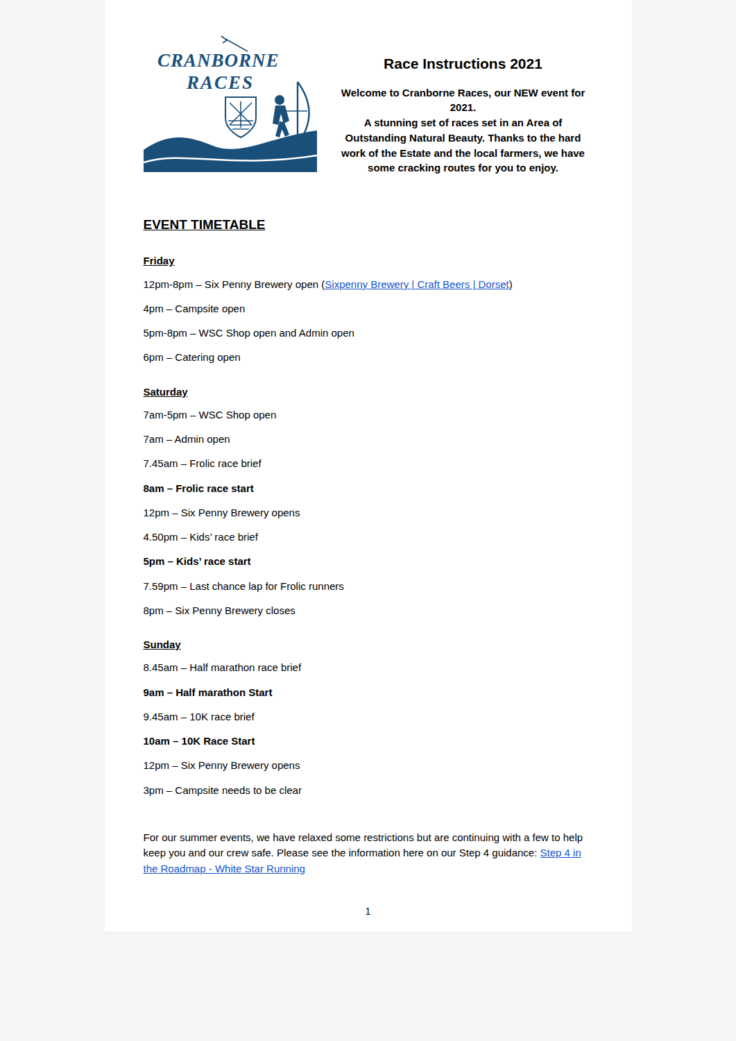CRANBORNE RACES
Race Instructions 2021
Welcome to Cranborne Races, our NEW event for 2021.
A stunning set of races set in an Area of Outstanding Natural Beauty. Thanks to the hard work of the Estate and the local farmers, we have some cracking routes for you to enjoy.
EVENT TIMETABLE
Friday
12pm-8pm – Six Penny Brewery open (Sixpenny Brewery | Craft Beers | Dorset)
4pm – Campsite open
5pm-8pm – WSC Shop open and Admin open
6pm – Catering open
Saturday
7am-5pm – WSC Shop open
7am – Admin open
7.45am – Frolic race brief
8am – Frolic race start
12pm – Six Penny Brewery opens
4.50pm – Kids’ race brief
5pm – Kids’ race start
7.59pm – Last chance lap for Frolic runners
8pm – Six Penny Brewery closes
Sunday
8.45am – Half marathon race brief
9am – Half marathon Start
9.45am – 10K race brief
10am – 10K Race Start
12pm – Six Penny Brewery opens
3pm – Campsite needs to be clear
For our summer events, we have relaxed some restrictions but are continuing with a few to help keep you and our crew safe. Please see the information here on our Step 4 guidance: Step 4 in the Roadmap - White Star Running
1